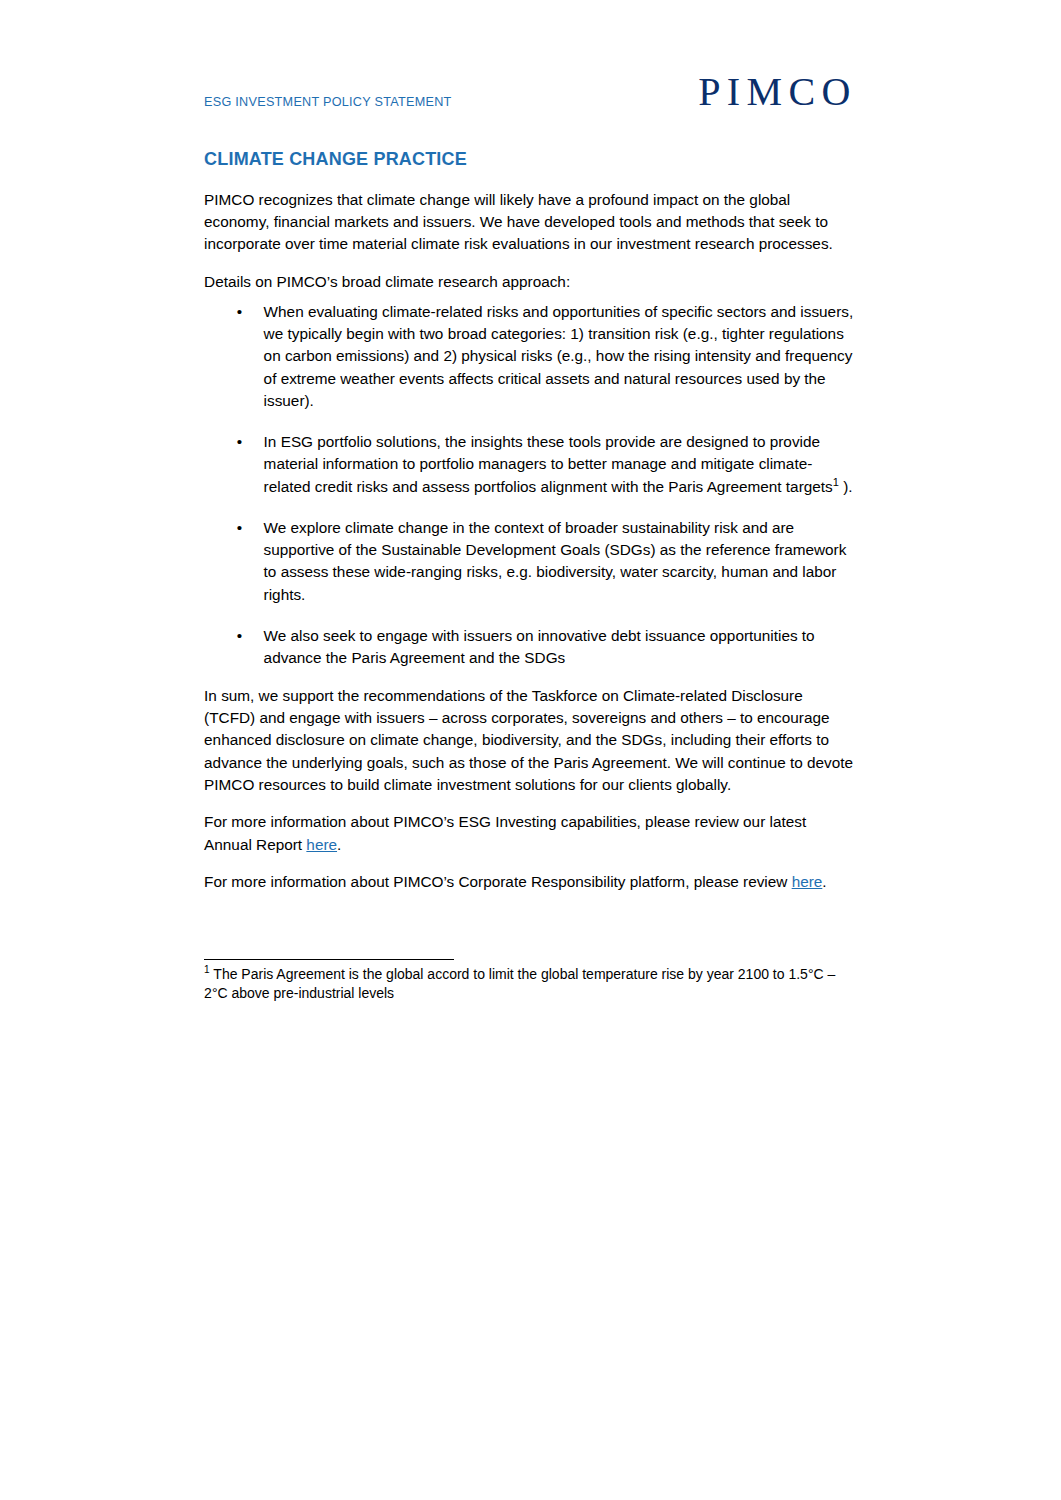ESG Investment Policy Statement
PIMCO
Climate Change Practice
PIMCO recognizes that climate change will likely have a profound impact on the global economy, financial markets and issuers. We have developed tools and methods that seek to incorporate over time material climate risk evaluations in our investment research processes.
Details on PIMCO’s broad climate research approach:
When evaluating climate-related risks and opportunities of specific sectors and issuers, we typically begin with two broad categories: 1) transition risk (e.g., tighter regulations on carbon emissions) and 2) physical risks (e.g., how the rising intensity and frequency of extreme weather events affects critical assets and natural resources used by the issuer).
In ESG portfolio solutions, the insights these tools provide are designed to provide material information to portfolio managers to better manage and mitigate climate-related credit risks and assess portfolios alignment with the Paris Agreement targets1 ).
We explore climate change in the context of broader sustainability risk and are supportive of the Sustainable Development Goals (SDGs) as the reference framework to assess these wide-ranging risks, e.g. biodiversity, water scarcity, human and labor rights.
We also seek to engage with issuers on innovative debt issuance opportunities to advance the Paris Agreement and the SDGs
In sum, we support the recommendations of the Taskforce on Climate-related Disclosure (TCFD) and engage with issuers – across corporates, sovereigns and others – to encourage enhanced disclosure on climate change, biodiversity, and the SDGs, including their efforts to advance the underlying goals, such as those of the Paris Agreement. We will continue to devote PIMCO resources to build climate investment solutions for our clients globally.
For more information about PIMCO’s ESG Investing capabilities, please review our latest Annual Report here.
For more information about PIMCO’s Corporate Responsibility platform, please review here.
1 The Paris Agreement is the global accord to limit the global temperature rise by year 2100 to 1.5°C – 2°C above pre-industrial levels